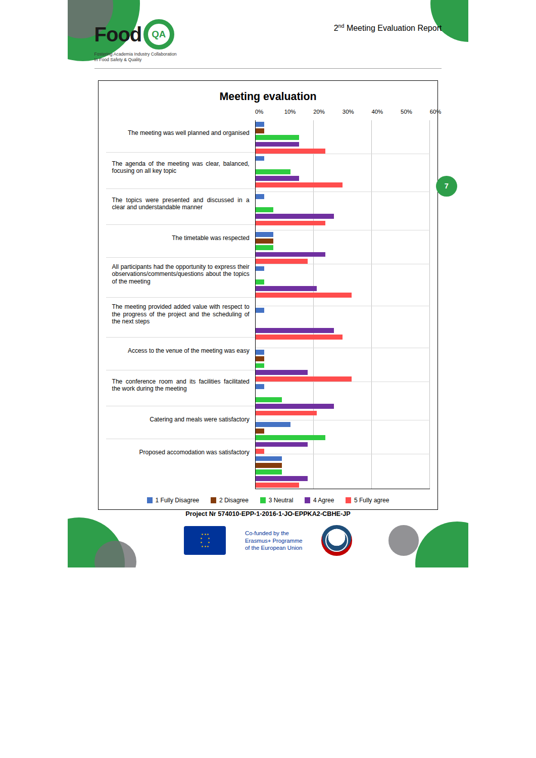Food QA
Fostering Academia Industry Collaboration
In Food Safety & Quality
2nd Meeting Evaluation Report
7
Meeting evaluation
0% 10% 20% 30% 40% 50% 60%
The meeting was well planned and organised
The agenda of the meeting was clear, balanced, focusing on all key topic
The topics were presented and discussed in a clear and understandable manner
The timetable was respected
All participants had the opportunity to express their observations/comments/questions about the topics of the meeting
The meeting provided added value with respect to the progress of the project and the scheduling of the next steps
Access to the venue of the meeting was easy
The conference room and its facilities facilitated the work during the meeting
Catering and meals were satisfactory
Proposed accomodation was satisfactory
1 Fully Disagree
2 Disagree
3 Neutral
4 Agree
5 Fully agree
Project Nr 574010-EPP-1-2016-1-JO-EPPKA2-CBHE-JP
Co-funded by the
Erasmus+ Programme
of the European Union